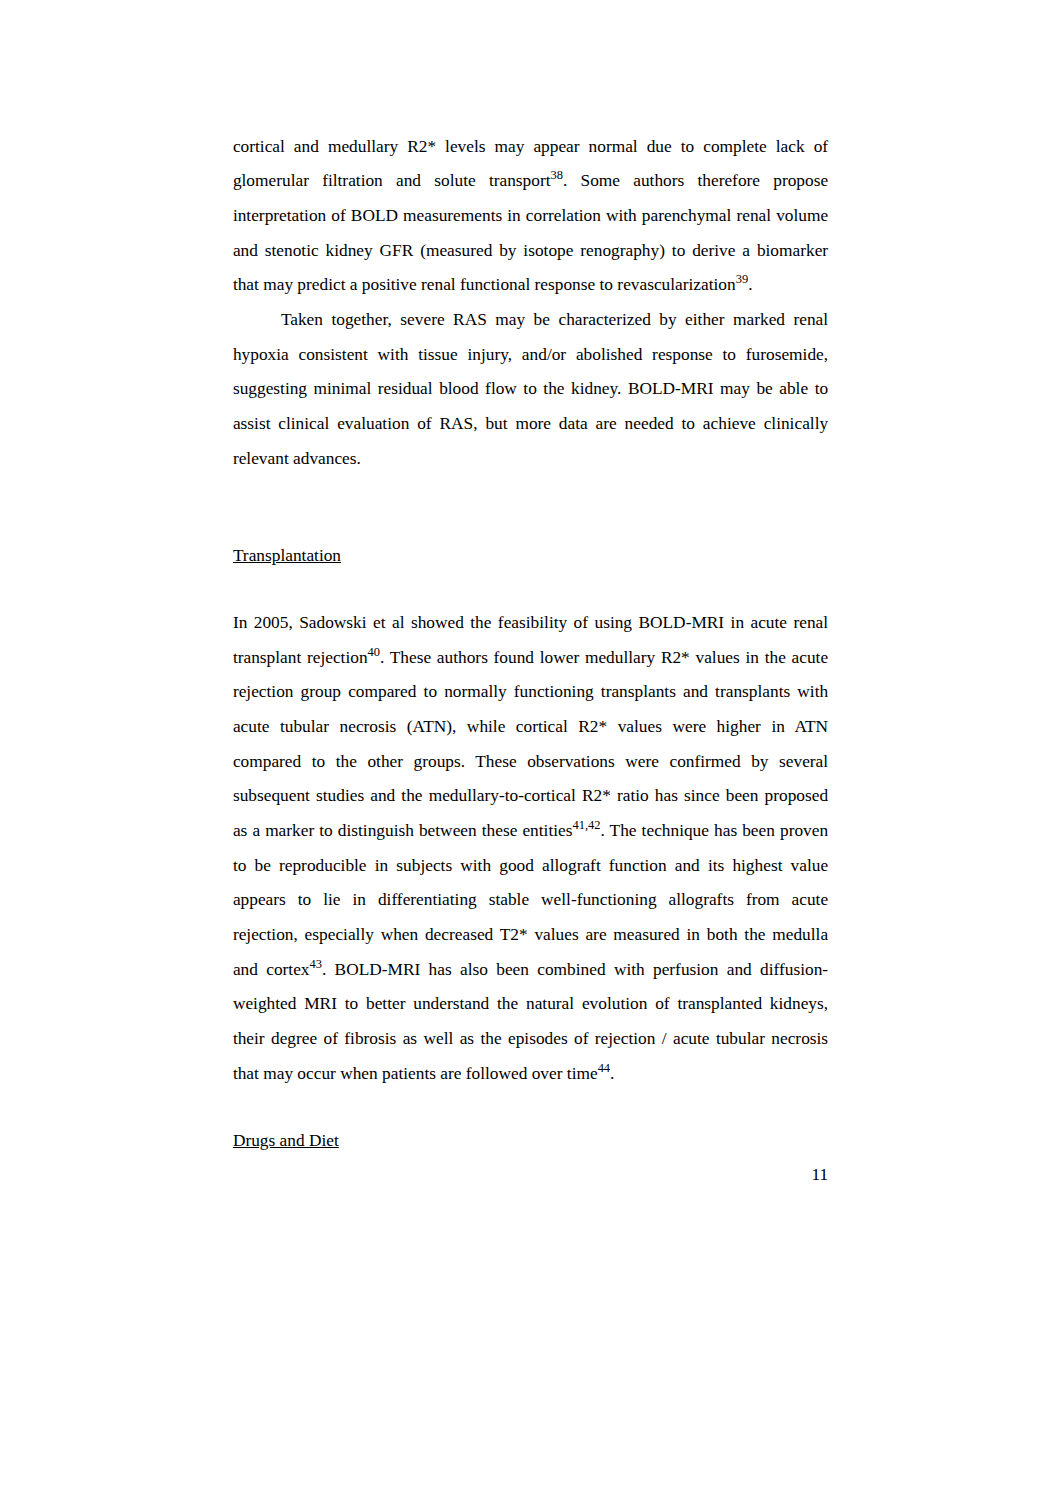cortical and medullary R2* levels may appear normal due to complete lack of glomerular filtration and solute transport38. Some authors therefore propose interpretation of BOLD measurements in correlation with parenchymal renal volume and stenotic kidney GFR (measured by isotope renography) to derive a biomarker that may predict a positive renal functional response to revascularization39.
Taken together, severe RAS may be characterized by either marked renal hypoxia consistent with tissue injury, and/or abolished response to furosemide, suggesting minimal residual blood flow to the kidney. BOLD-MRI may be able to assist clinical evaluation of RAS, but more data are needed to achieve clinically relevant advances.
Transplantation
In 2005, Sadowski et al showed the feasibility of using BOLD-MRI in acute renal transplant rejection40. These authors found lower medullary R2* values in the acute rejection group compared to normally functioning transplants and transplants with acute tubular necrosis (ATN), while cortical R2* values were higher in ATN compared to the other groups. These observations were confirmed by several subsequent studies and the medullary-to-cortical R2* ratio has since been proposed as a marker to distinguish between these entities41,42. The technique has been proven to be reproducible in subjects with good allograft function and its highest value appears to lie in differentiating stable well-functioning allografts from acute rejection, especially when decreased T2* values are measured in both the medulla and cortex43. BOLD-MRI has also been combined with perfusion and diffusion-weighted MRI to better understand the natural evolution of transplanted kidneys, their degree of fibrosis as well as the episodes of rejection / acute tubular necrosis that may occur when patients are followed over time44.
Drugs and Diet
11